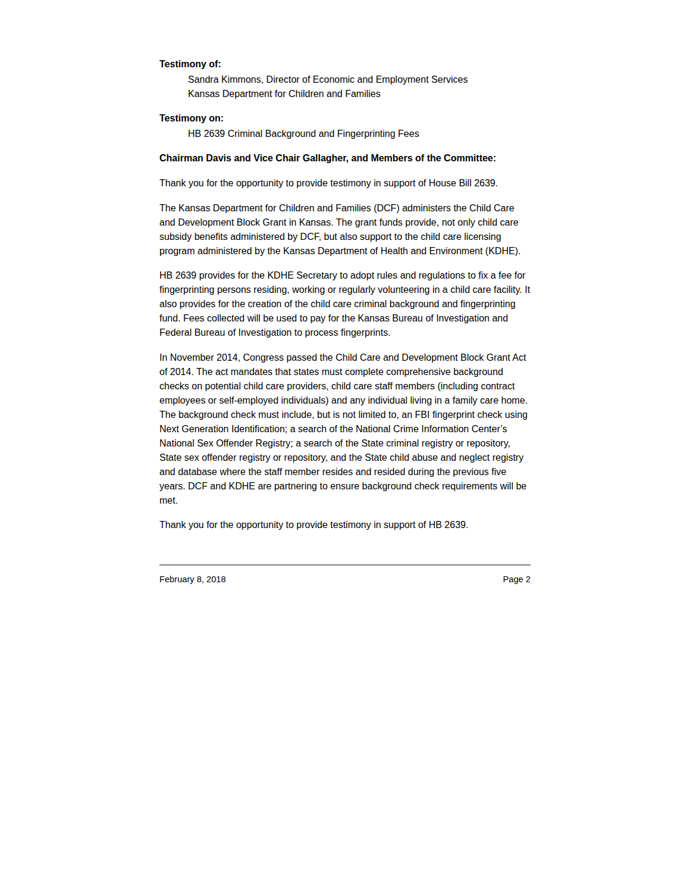Testimony of:
Sandra Kimmons, Director of Economic and Employment Services
Kansas Department for Children and Families
Testimony on:
HB 2639 Criminal Background and Fingerprinting Fees
Chairman Davis and Vice Chair Gallagher, and Members of the Committee:
Thank you for the opportunity to provide testimony in support of House Bill 2639.
The Kansas Department for Children and Families (DCF) administers the Child Care and Development Block Grant in Kansas. The grant funds provide, not only child care subsidy benefits administered by DCF, but also support to the child care licensing program administered by the Kansas Department of Health and Environment (KDHE).
HB 2639 provides for the KDHE Secretary to adopt rules and regulations to fix a fee for fingerprinting persons residing, working or regularly volunteering in a child care facility. It also provides for the creation of the child care criminal background and fingerprinting fund. Fees collected will be used to pay for the Kansas Bureau of Investigation and Federal Bureau of Investigation to process fingerprints.
In November 2014, Congress passed the Child Care and Development Block Grant Act of 2014. The act mandates that states must complete comprehensive background checks on potential child care providers, child care staff members (including contract employees or self-employed individuals) and any individual living in a family care home. The background check must include, but is not limited to, an FBI fingerprint check using Next Generation Identification; a search of the National Crime Information Center’s National Sex Offender Registry; a search of the State criminal registry or repository, State sex offender registry or repository, and the State child abuse and neglect registry and database where the staff member resides and resided during the previous five years. DCF and KDHE are partnering to ensure background check requirements will be met.
Thank you for the opportunity to provide testimony in support of HB 2639.
February 8, 2018 Page 2